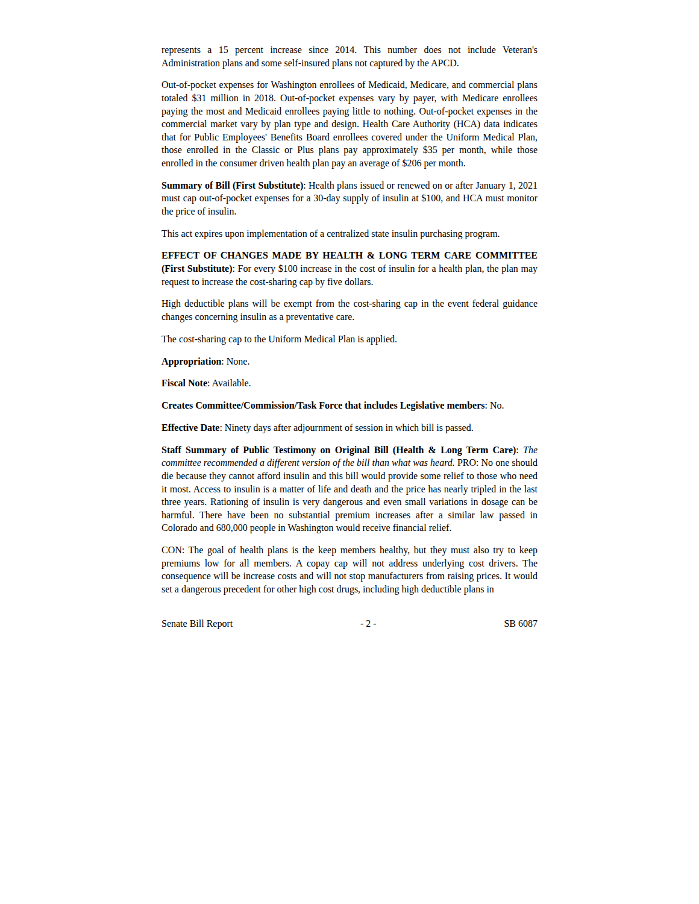represents a 15 percent increase since 2014. This number does not include Veteran's Administration plans and some self-insured plans not captured by the APCD.
Out-of-pocket expenses for Washington enrollees of Medicaid, Medicare, and commercial plans totaled $31 million in 2018. Out-of-pocket expenses vary by payer, with Medicare enrollees paying the most and Medicaid enrollees paying little to nothing. Out-of-pocket expenses in the commercial market vary by plan type and design. Health Care Authority (HCA) data indicates that for Public Employees' Benefits Board enrollees covered under the Uniform Medical Plan, those enrolled in the Classic or Plus plans pay approximately $35 per month, while those enrolled in the consumer driven health plan pay an average of $206 per month.
Summary of Bill (First Substitute): Health plans issued or renewed on or after January 1, 2021 must cap out-of-pocket expenses for a 30-day supply of insulin at $100, and HCA must monitor the price of insulin.
This act expires upon implementation of a centralized state insulin purchasing program.
EFFECT OF CHANGES MADE BY HEALTH & LONG TERM CARE COMMITTEE (First Substitute): For every $100 increase in the cost of insulin for a health plan, the plan may request to increase the cost-sharing cap by five dollars.
High deductible plans will be exempt from the cost-sharing cap in the event federal guidance changes concerning insulin as a preventative care.
The cost-sharing cap to the Uniform Medical Plan is applied.
Appropriation: None.
Fiscal Note: Available.
Creates Committee/Commission/Task Force that includes Legislative members: No.
Effective Date: Ninety days after adjournment of session in which bill is passed.
Staff Summary of Public Testimony on Original Bill (Health & Long Term Care): The committee recommended a different version of the bill than what was heard. PRO: No one should die because they cannot afford insulin and this bill would provide some relief to those who need it most. Access to insulin is a matter of life and death and the price has nearly tripled in the last three years. Rationing of insulin is very dangerous and even small variations in dosage can be harmful. There have been no substantial premium increases after a similar law passed in Colorado and 680,000 people in Washington would receive financial relief.
CON: The goal of health plans is the keep members healthy, but they must also try to keep premiums low for all members. A copay cap will not address underlying cost drivers. The consequence will be increase costs and will not stop manufacturers from raising prices. It would set a dangerous precedent for other high cost drugs, including high deductible plans in
Senate Bill Report
- 2 -
SB 6087